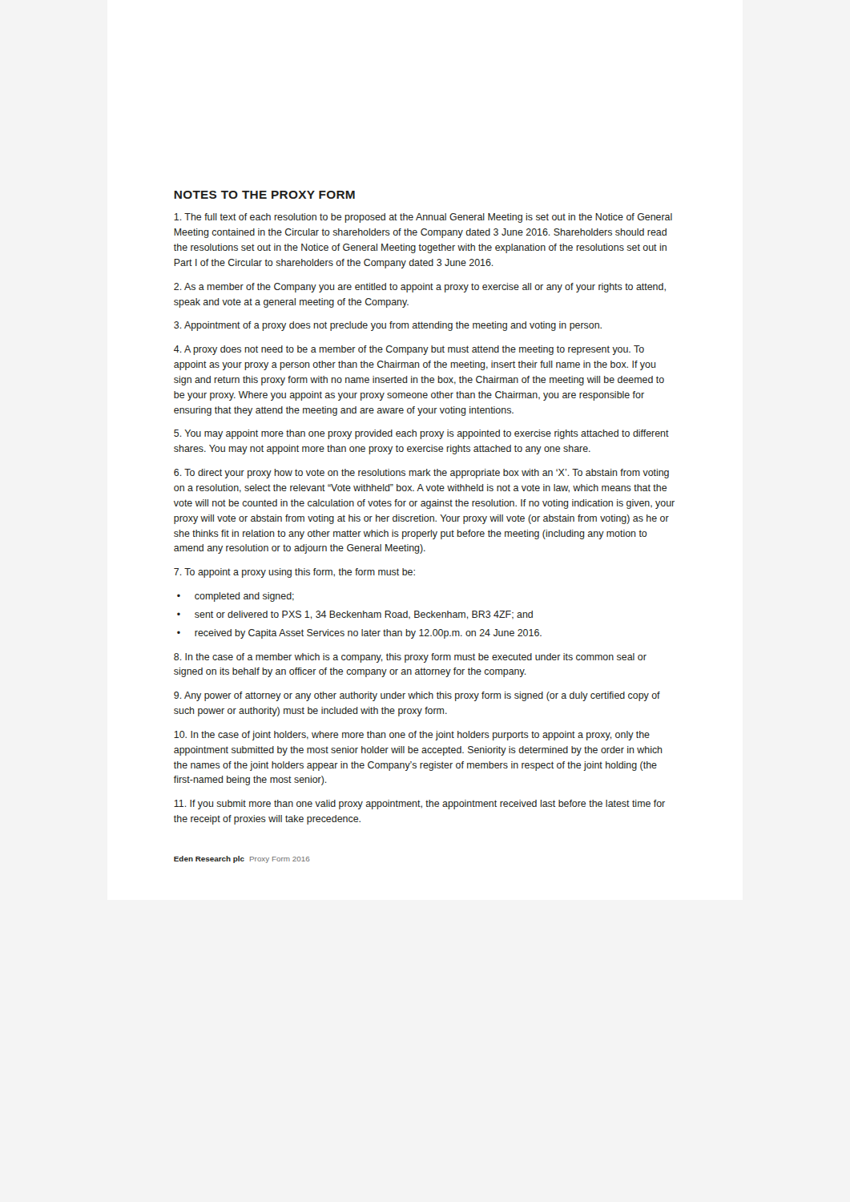Notes to the Proxy Form
1. The full text of each resolution to be proposed at the Annual General Meeting is set out in the Notice of General Meeting contained in the Circular to shareholders of the Company dated 3 June 2016. Shareholders should read the resolutions set out in the Notice of General Meeting together with the explanation of the resolutions set out in Part I of the Circular to shareholders of the Company dated 3 June 2016.
2. As a member of the Company you are entitled to appoint a proxy to exercise all or any of your rights to attend, speak and vote at a general meeting of the Company.
3. Appointment of a proxy does not preclude you from attending the meeting and voting in person.
4. A proxy does not need to be a member of the Company but must attend the meeting to represent you. To appoint as your proxy a person other than the Chairman of the meeting, insert their full name in the box. If you sign and return this proxy form with no name inserted in the box, the Chairman of the meeting will be deemed to be your proxy. Where you appoint as your proxy someone other than the Chairman, you are responsible for ensuring that they attend the meeting and are aware of your voting intentions.
5. You may appoint more than one proxy provided each proxy is appointed to exercise rights attached to different shares. You may not appoint more than one proxy to exercise rights attached to any one share.
6. To direct your proxy how to vote on the resolutions mark the appropriate box with an ‘X’. To abstain from voting on a resolution, select the relevant “Vote withheld” box. A vote withheld is not a vote in law, which means that the vote will not be counted in the calculation of votes for or against the resolution. If no voting indication is given, your proxy will vote or abstain from voting at his or her discretion. Your proxy will vote (or abstain from voting) as he or she thinks fit in relation to any other matter which is properly put before the meeting (including any motion to amend any resolution or to adjourn the General Meeting).
7. To appoint a proxy using this form, the form must be:
completed and signed;
sent or delivered to PXS 1, 34 Beckenham Road, Beckenham, BR3 4ZF; and
received by Capita Asset Services no later than by 12.00p.m. on 24 June 2016.
8. In the case of a member which is a company, this proxy form must be executed under its common seal or signed on its behalf by an officer of the company or an attorney for the company.
9. Any power of attorney or any other authority under which this proxy form is signed (or a duly certified copy of such power or authority) must be included with the proxy form.
10. In the case of joint holders, where more than one of the joint holders purports to appoint a proxy, only the appointment submitted by the most senior holder will be accepted. Seniority is determined by the order in which the names of the joint holders appear in the Company’s register of members in respect of the joint holding (the first-named being the most senior).
11. If you submit more than one valid proxy appointment, the appointment received last before the latest time for the receipt of proxies will take precedence.
Eden Research plc Proxy Form 2016